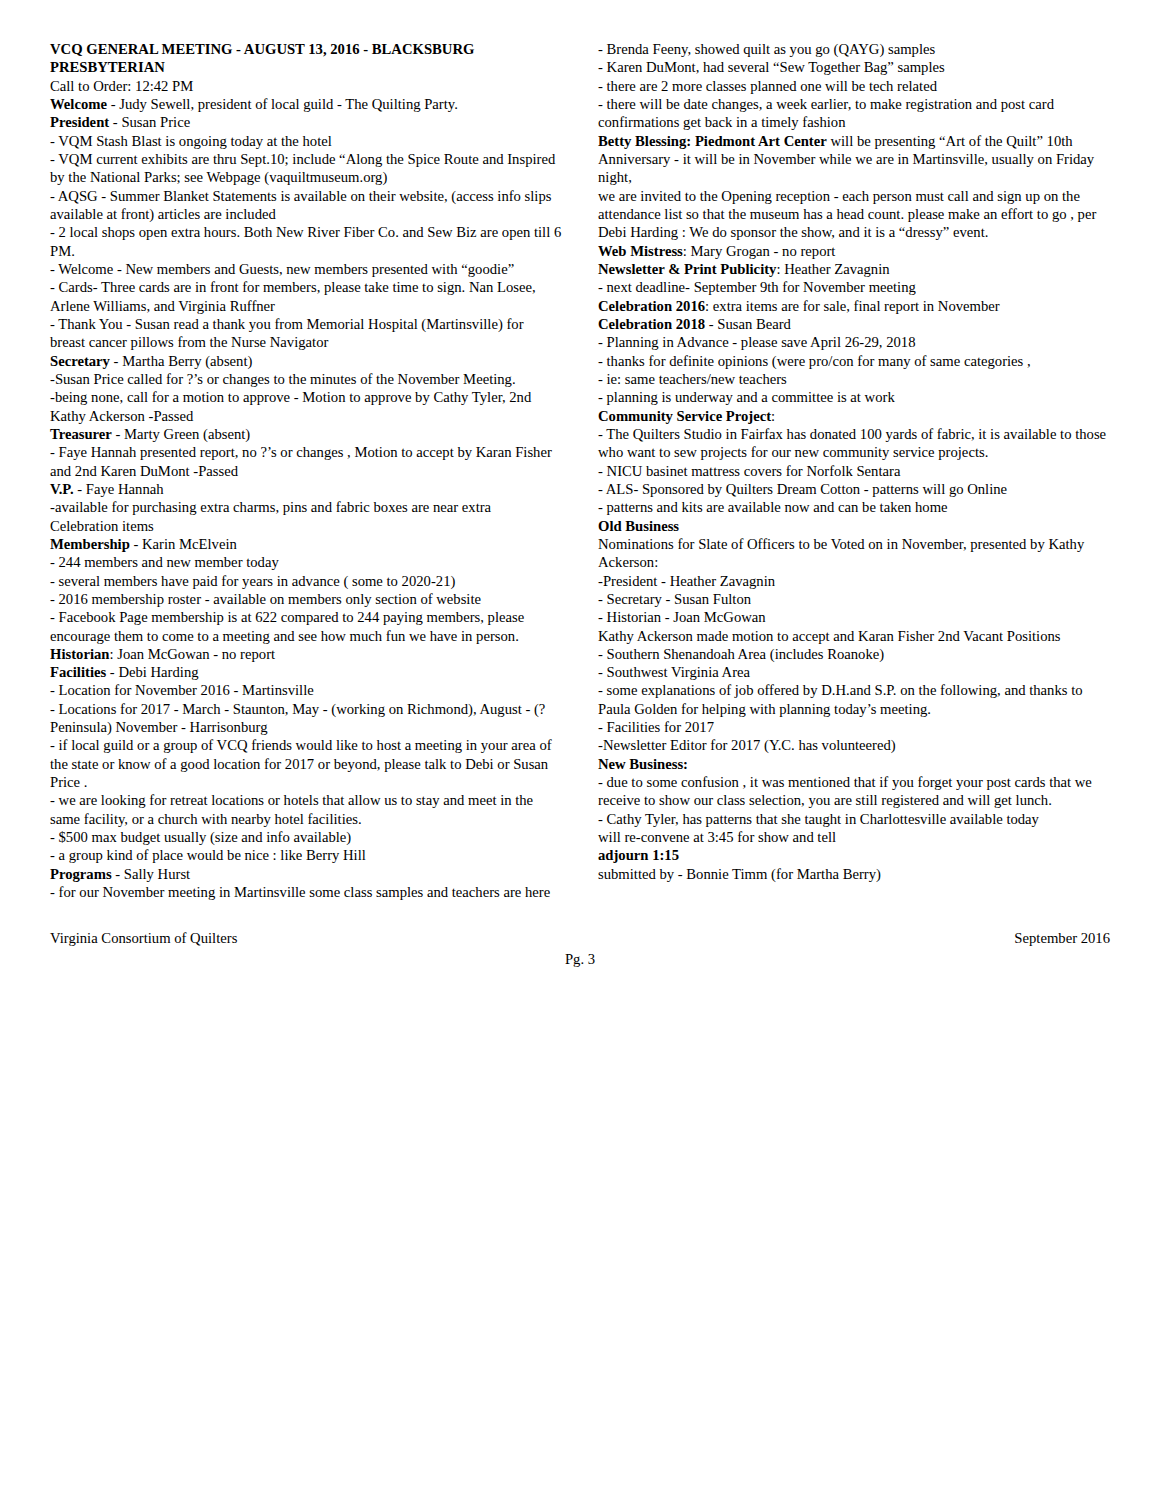VCQ GENERAL MEETING - AUGUST 13, 2016 - BLACKSBURG PRESBYTERIAN
Call to Order: 12:42 PM
Welcome - Judy Sewell, president of local guild - The Quilting Party.
President - Susan Price
- VQM Stash Blast is ongoing today at the hotel
- VQM current exhibits are thru Sept.10; include “Along the Spice Route and Inspired by the National Parks; see Webpage (vaquiltmuseum.org)
- AQSG - Summer Blanket Statements is available on their website, (access info slips available at front) articles are included
- 2 local shops open extra hours. Both New River Fiber Co. and Sew Biz are open till 6 PM.
- Welcome - New members and Guests, new members presented with “goodie”
- Cards- Three cards are in front for members, please take time to sign. Nan Losee, Arlene Williams, and Virginia Ruffner
- Thank You - Susan read a thank you from Memorial Hospital (Martinsville) for breast cancer pillows from the Nurse Navigator
Secretary - Martha Berry (absent)
-Susan Price called for ?’s or changes to the minutes of the November Meeting.
-being none, call for a motion to approve - Motion to approve by Cathy Tyler, 2nd Kathy Ackerson -Passed
Treasurer - Marty Green (absent)
- Faye Hannah presented report, no ?’s or changes , Motion to accept by Karan Fisher and 2nd Karen DuMont -Passed
V.P. - Faye Hannah
-available for purchasing extra charms, pins and fabric boxes are near extra Celebration items
Membership - Karin McElvein
- 244 members and new member today
- several members have paid for years in advance ( some to 2020-21)
- 2016 membership roster - available on members only section of website
- Facebook Page membership is at 622 compared to 244 paying members, please encourage them to come to a meeting and see how much fun we have in person.
Historian: Joan McGowan - no report
Facilities - Debi Harding
- Location for November 2016 - Martinsville
- Locations for 2017 - March - Staunton, May - (working on Richmond), August - (? Peninsula) November - Harrisonburg
- if local guild or a group of VCQ friends would like to host a meeting in your area of the state or know of a good location for 2017 or beyond, please talk to Debi or Susan Price .
- we are looking for retreat locations or hotels that allow us to stay and meet in the same facility, or a church with nearby hotel facilities.
- $500 max budget usually (size and info available)
- a group kind of place would be nice : like Berry Hill
Programs - Sally Hurst
- for our November meeting in Martinsville some class samples and teachers are here
- Brenda Feeny, showed quilt as you go (QAYG) samples
- Karen DuMont, had several “Sew Together Bag” samples
- there are 2 more classes planned one will be tech related
- there will be date changes, a week earlier, to make registration and post card confirmations get back in a timely fashion
Betty Blessing: Piedmont Art Center will be presenting “Art of the Quilt” 10th Anniversary - it will be in November while we are in Martinsville, usually on Friday night,
we are invited to the Opening reception - each person must call and sign up on the attendance list so that the museum has a head count. please make an effort to go , per Debi Harding : We do sponsor the show, and it is a “dressy” event.
Web Mistress: Mary Grogan - no report
Newsletter & Print Publicity: Heather Zavagnin
- next deadline- September 9th for November meeting
Celebration 2016: extra items are for sale, final report in November
Celebration 2018 - Susan Beard
- Planning in Advance - please save April 26-29, 2018
- thanks for definite opinions (were pro/con for many of same categories ,
- ie: same teachers/new teachers
- planning is underway and a committee is at work
Community Service Project:
- The Quilters Studio in Fairfax has donated 100 yards of fabric, it is available to those who want to sew projects for our new community service projects.
- NICU basinet mattress covers for Norfolk Sentara
- ALS- Sponsored by Quilters Dream Cotton - patterns will go Online
- patterns and kits are available now and can be taken home
Old Business
Nominations for Slate of Officers to be Voted on in November, presented by Kathy Ackerson:
-President - Heather Zavagnin
- Secretary - Susan Fulton
- Historian - Joan McGowan
Kathy Ackerson made motion to accept and Karan Fisher 2nd Vacant Positions
- Southern Shenandoah Area (includes Roanoke)
- Southwest Virginia Area
- some explanations of job offered by D.H.and S.P. on the following, and thanks to Paula Golden for helping with planning today’s meeting.
- Facilities for 2017
-Newsletter Editor for 2017 (Y.C. has volunteered)
New Business:
- due to some confusion , it was mentioned that if you forget your post cards that we receive to show our class selection, you are still registered and will get lunch.
- Cathy Tyler, has patterns that she taught in Charlottesville available today
will re-convene at 3:45 for show and tell
adjourn 1:15
submitted by - Bonnie Timm (for Martha Berry)
Virginia Consortium of Quilters
September 2016
Pg. 3